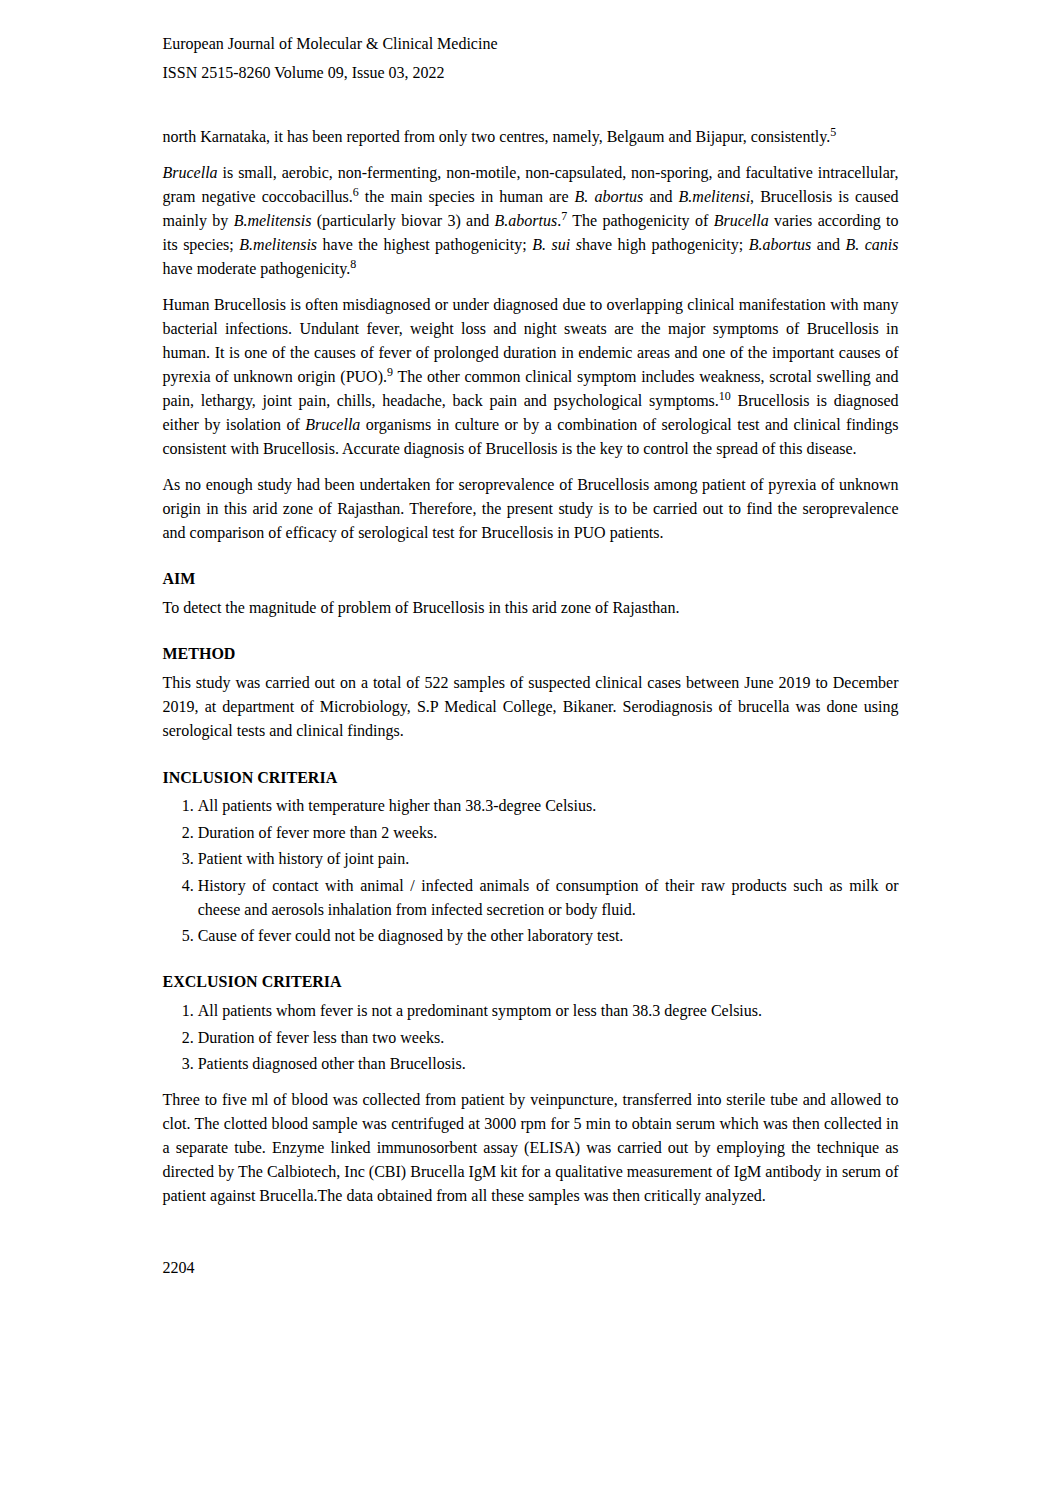European Journal of Molecular & Clinical Medicine
ISSN 2515-8260 Volume 09, Issue 03, 2022
north Karnataka, it has been reported from only two centres, namely, Belgaum and Bijapur, consistently.5
Brucella is small, aerobic, non-fermenting, non-motile, non-capsulated, non-sporing, and facultative intracellular, gram negative coccobacillus.6 the main species in human are B. abortus and B.melitensi, Brucellosis is caused mainly by B.melitensis (particularly biovar 3) and B.abortus.7 The pathogenicity of Brucella varies according to its species; B.melitensis have the highest pathogenicity; B. sui shave high pathogenicity; B.abortus and B. canis have moderate pathogenicity.8
Human Brucellosis is often misdiagnosed or under diagnosed due to overlapping clinical manifestation with many bacterial infections. Undulant fever, weight loss and night sweats are the major symptoms of Brucellosis in human. It is one of the causes of fever of prolonged duration in endemic areas and one of the important causes of pyrexia of unknown origin (PUO).9 The other common clinical symptom includes weakness, scrotal swelling and pain, lethargy, joint pain, chills, headache, back pain and psychological symptoms.10 Brucellosis is diagnosed either by isolation of Brucella organisms in culture or by a combination of serological test and clinical findings consistent with Brucellosis. Accurate diagnosis of Brucellosis is the key to control the spread of this disease.
As no enough study had been undertaken for seroprevalence of Brucellosis among patient of pyrexia of unknown origin in this arid zone of Rajasthan. Therefore, the present study is to be carried out to find the seroprevalence and comparison of efficacy of serological test for Brucellosis in PUO patients.
Aim
To detect the magnitude of problem of Brucellosis in this arid zone of Rajasthan.
Method
This study was carried out on a total of 522 samples of suspected clinical cases between June 2019 to December 2019, at department of Microbiology, S.P Medical College, Bikaner. Serodiagnosis of brucella was done using serological tests and clinical findings.
Inclusion Criteria
All patients with temperature higher than 38.3-degree Celsius.
Duration of fever more than 2 weeks.
Patient with history of joint pain.
History of contact with animal / infected animals of consumption of their raw products such as milk or cheese and aerosols inhalation from infected secretion or body fluid.
Cause of fever could not be diagnosed by the other laboratory test.
Exclusion Criteria
All patients whom fever is not a predominant symptom or less than 38.3 degree Celsius.
Duration of fever less than two weeks.
Patients diagnosed other than Brucellosis.
Three to five ml of blood was collected from patient by veinpuncture, transferred into sterile tube and allowed to clot. The clotted blood sample was centrifuged at 3000 rpm for 5 min to obtain serum which was then collected in a separate tube. Enzyme linked immunosorbent assay (ELISA) was carried out by employing the technique as directed by The Calbiotech, Inc (CBI) Brucella IgM kit for a qualitative measurement of IgM antibody in serum of patient against Brucella.The data obtained from all these samples was then critically analyzed.
2204